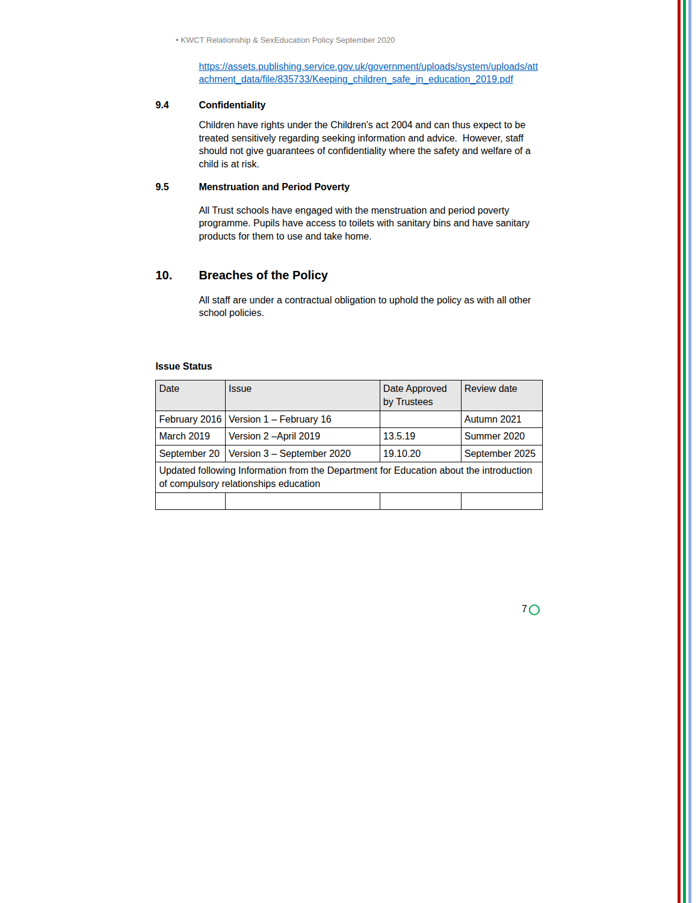• KWCT Relationship & SexEducation Policy September 2020
https://assets.publishing.service.gov.uk/government/uploads/system/uploads/attachment_data/file/835733/Keeping_children_safe_in_education_2019.pdf
9.4
Confidentiality
Children have rights under the Children's act 2004 and can thus expect to be treated sensitively regarding seeking information and advice. However, staff should not give guarantees of confidentiality where the safety and welfare of a child is at risk.
9.5
Menstruation and Period Poverty
All Trust schools have engaged with the menstruation and period poverty programme. Pupils have access to toilets with sanitary bins and have sanitary products for them to use and take home.
10. Breaches of the Policy
All staff are under a contractual obligation to uphold the policy as with all other school policies.
Issue Status
| Date | Issue | Date Approved by Trustees | Review date |
| --- | --- | --- | --- |
| February 2016 | Version 1 – February 16 | | Autumn 2021 |
| March 2019 | Version 2 –April 2019 | 13.5.19 | Summer 2020 |
| September 20 | Version 3 – September 2020 | 19.10.20 | September 2025 |
| Updated following Information from the Department for Education about the introduction of compulsory relationships education |
7